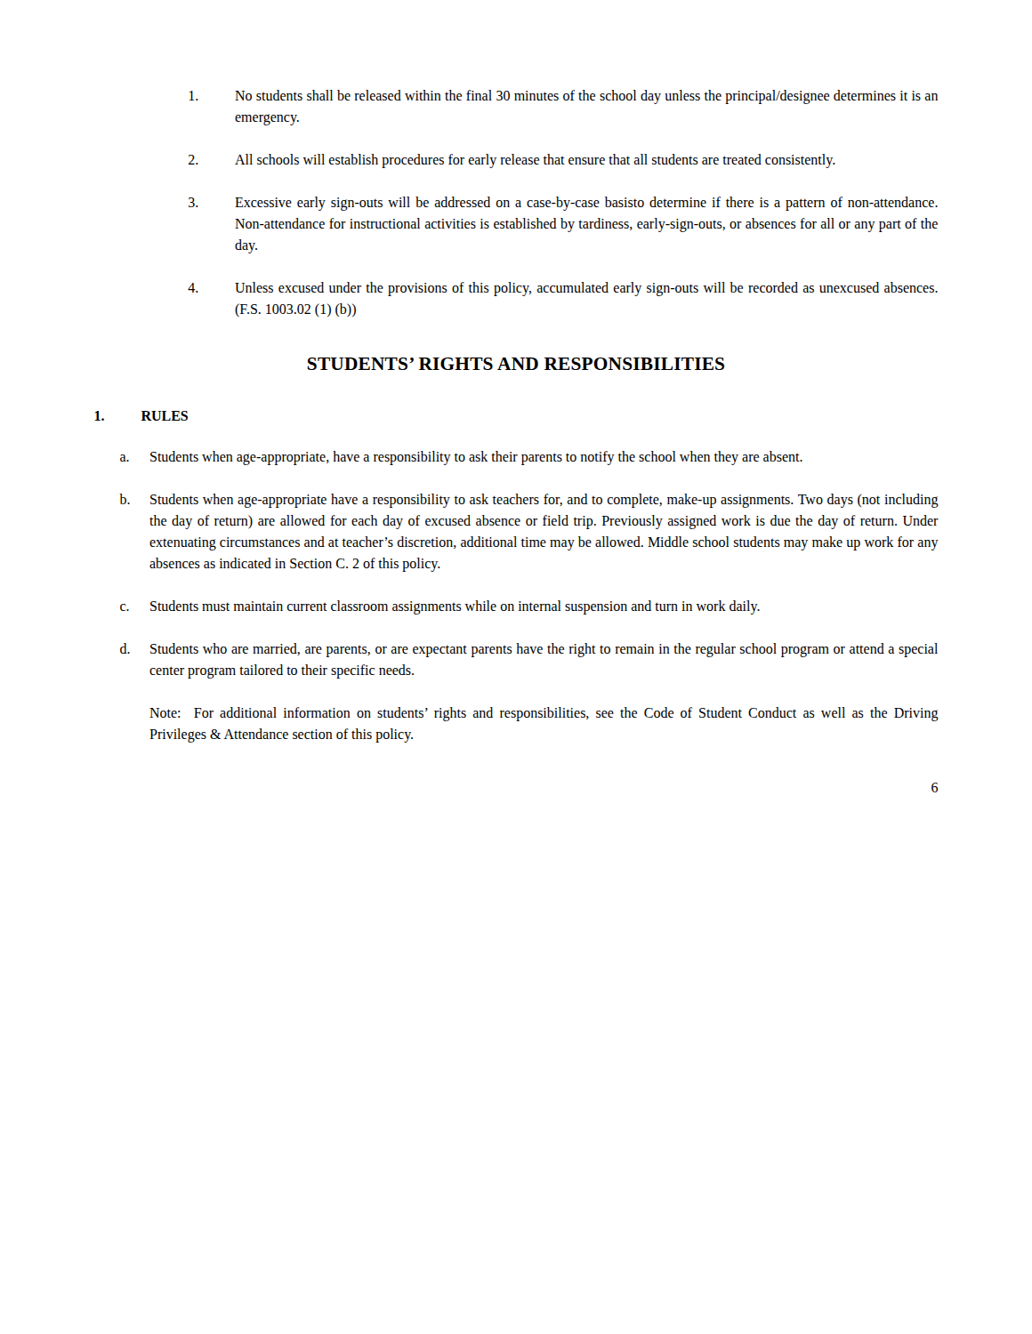1. No students shall be released within the final 30 minutes of the school day unless the principal/designee determines it is an emergency.
2. All schools will establish procedures for early release that ensure that all students are treated consistently.
3. Excessive early sign-outs will be addressed on a case-by-case basisto determine if there is a pattern of non-attendance. Non-attendance for instructional activities is established by tardiness, early-sign-outs, or absences for all or any part of the day.
4. Unless excused under the provisions of this policy, accumulated early sign-outs will be recorded as unexcused absences. (F.S. 1003.02 (1) (b))
STUDENTS’ RIGHTS AND RESPONSIBILITIES
1. RULES
a. Students when age-appropriate, have a responsibility to ask their parents to notify the school when they are absent.
b. Students when age-appropriate have a responsibility to ask teachers for, and to complete, make-up assignments. Two days (not including the day of return) are allowed for each day of excused absence or field trip. Previously assigned work is due the day of return. Under extenuating circumstances and at teacher’s discretion, additional time may be allowed. Middle school students may make up work for any absences as indicated in Section C. 2 of this policy.
c. Students must maintain current classroom assignments while on internal suspension and turn in work daily.
d. Students who are married, are parents, or are expectant parents have the right to remain in the regular school program or attend a special center program tailored to their specific needs.
Note: For additional information on students’ rights and responsibilities, see the Code of Student Conduct as well as the Driving Privileges & Attendance section of this policy.
6